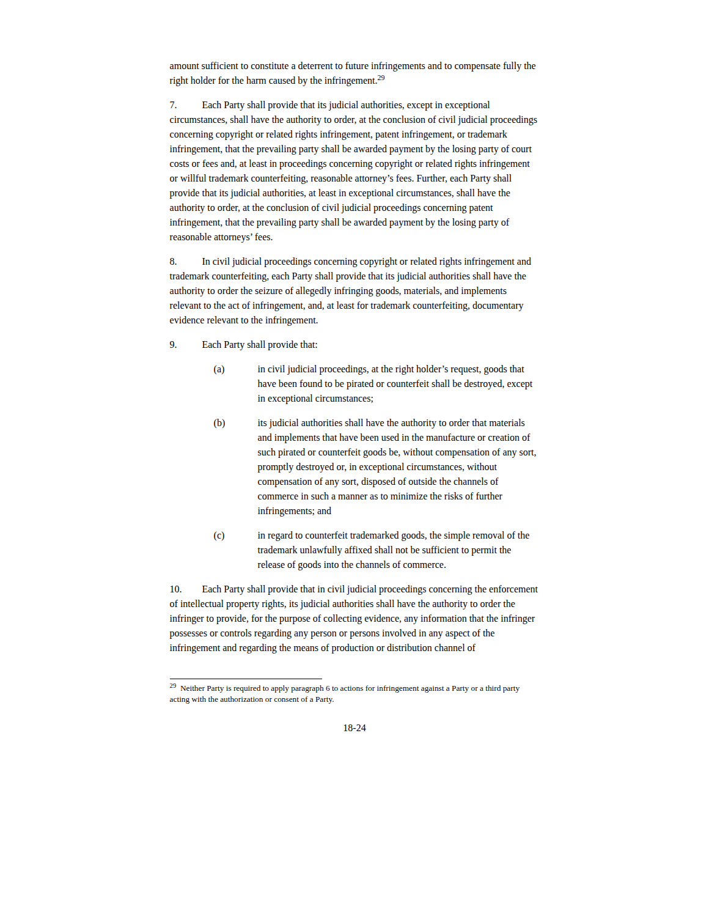amount sufficient to constitute a deterrent to future infringements and to compensate fully the right holder for the harm caused by the infringement.29
7. Each Party shall provide that its judicial authorities, except in exceptional circumstances, shall have the authority to order, at the conclusion of civil judicial proceedings concerning copyright or related rights infringement, patent infringement, or trademark infringement, that the prevailing party shall be awarded payment by the losing party of court costs or fees and, at least in proceedings concerning copyright or related rights infringement or willful trademark counterfeiting, reasonable attorney’s fees. Further, each Party shall provide that its judicial authorities, at least in exceptional circumstances, shall have the authority to order, at the conclusion of civil judicial proceedings concerning patent infringement, that the prevailing party shall be awarded payment by the losing party of reasonable attorneys’ fees.
8. In civil judicial proceedings concerning copyright or related rights infringement and trademark counterfeiting, each Party shall provide that its judicial authorities shall have the authority to order the seizure of allegedly infringing goods, materials, and implements relevant to the act of infringement, and, at least for trademark counterfeiting, documentary evidence relevant to the infringement.
9. Each Party shall provide that:
(a)
in civil judicial proceedings, at the right holder’s request, goods that have been found to be pirated or counterfeit shall be destroyed, except in exceptional circumstances;
(b)
its judicial authorities shall have the authority to order that materials and implements that have been used in the manufacture or creation of such pirated or counterfeit goods be, without compensation of any sort, promptly destroyed or, in exceptional circumstances, without compensation of any sort, disposed of outside the channels of commerce in such a manner as to minimize the risks of further infringements; and
(c)
in regard to counterfeit trademarked goods, the simple removal of the trademark unlawfully affixed shall not be sufficient to permit the release of goods into the channels of commerce.
10. Each Party shall provide that in civil judicial proceedings concerning the enforcement of intellectual property rights, its judicial authorities shall have the authority to order the infringer to provide, for the purpose of collecting evidence, any information that the infringer possesses or controls regarding any person or persons involved in any aspect of the infringement and regarding the means of production or distribution channel of
29 Neither Party is required to apply paragraph 6 to actions for infringement against a Party or a third party acting with the authorization or consent of a Party.
18-24